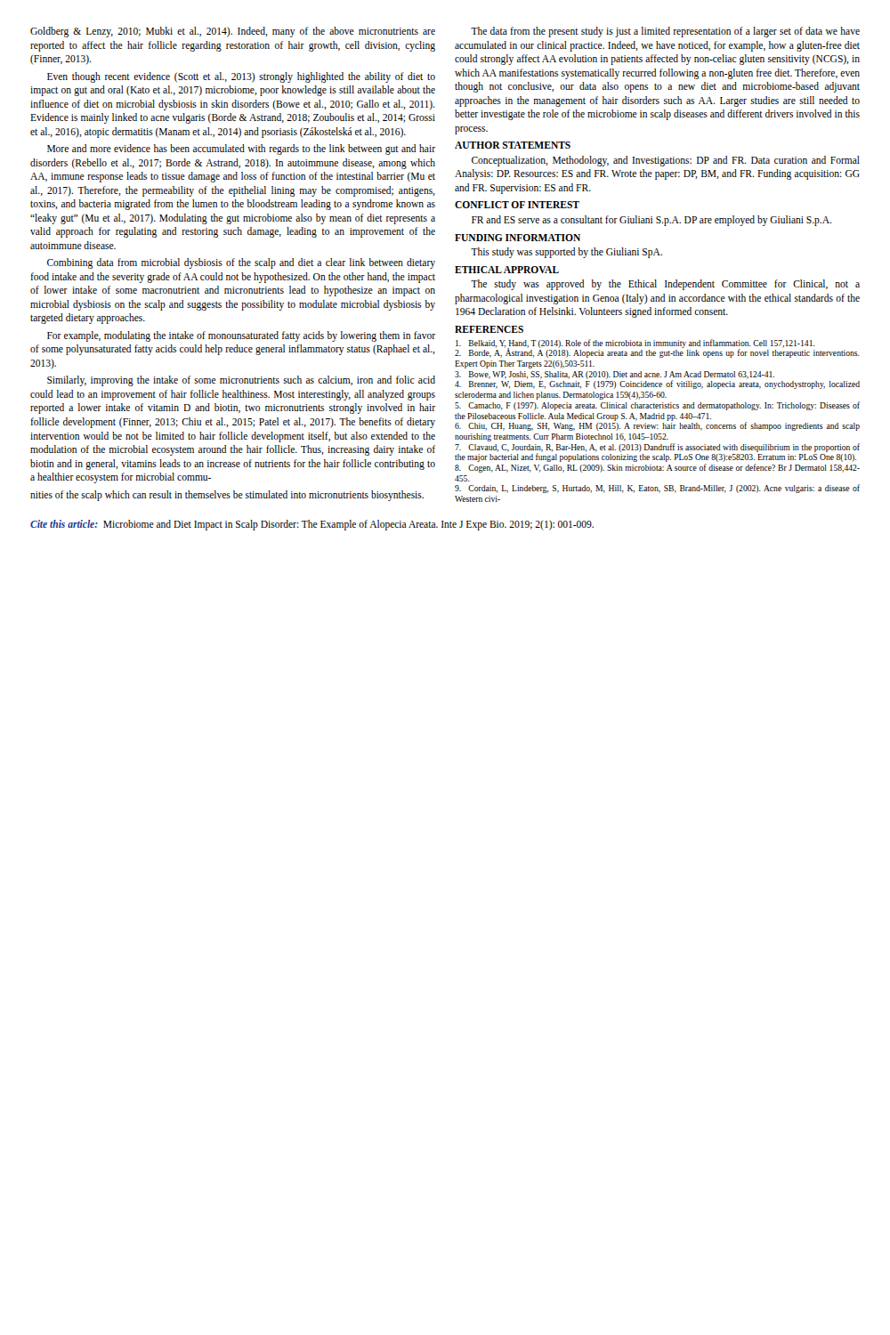Goldberg & Lenzy, 2010; Mubki et al., 2014). Indeed, many of the above micronutrients are reported to affect the hair follicle regarding restoration of hair growth, cell division, cycling (Finner, 2013).
Even though recent evidence (Scott et al., 2013) strongly highlighted the ability of diet to impact on gut and oral (Kato et al., 2017) microbiome, poor knowledge is still available about the influence of diet on microbial dysbiosis in skin disorders (Bowe et al., 2010; Gallo et al., 2011). Evidence is mainly linked to acne vulgaris (Borde & Astrand, 2018; Zouboulis et al., 2014; Grossi et al., 2016), atopic dermatitis (Manam et al., 2014) and psoriasis (Zákostelská et al., 2016).
More and more evidence has been accumulated with regards to the link between gut and hair disorders (Rebello et al., 2017; Borde & Astrand, 2018). In autoimmune disease, among which AA, immune response leads to tissue damage and loss of function of the intestinal barrier (Mu et al., 2017). Therefore, the permeability of the epithelial lining may be compromised; antigens, toxins, and bacteria migrated from the lumen to the bloodstream leading to a syndrome known as “leaky gut” (Mu et al., 2017). Modulating the gut microbiome also by mean of diet represents a valid approach for regulating and restoring such damage, leading to an improvement of the autoimmune disease.
Combining data from microbial dysbiosis of the scalp and diet a clear link between dietary food intake and the severity grade of AA could not be hypothesized. On the other hand, the impact of lower intake of some macronutrient and micronutrients lead to hypothesize an impact on microbial dysbiosis on the scalp and suggests the possibility to modulate microbial dysbiosis by targeted dietary approaches.
For example, modulating the intake of monounsaturated fatty acids by lowering them in favor of some polyunsaturated fatty acids could help reduce general inflammatory status (Raphael et al., 2013).
Similarly, improving the intake of some micronutrients such as calcium, iron and folic acid could lead to an improvement of hair follicle healthiness. Most interestingly, all analyzed groups reported a lower intake of vitamin D and biotin, two micronutrients strongly involved in hair follicle development (Finner, 2013; Chiu et al., 2015; Patel et al., 2017). The benefits of dietary intervention would be not be limited to hair follicle development itself, but also extended to the modulation of the microbial ecosystem around the hair follicle. Thus, increasing dairy intake of biotin and in general, vitamins leads to an increase of nutrients for the hair follicle contributing to a healthier ecosystem for microbial commu-
nities of the scalp which can result in themselves be stimulated into micronutrients biosynthesis.
The data from the present study is just a limited representation of a larger set of data we have accumulated in our clinical practice. Indeed, we have noticed, for example, how a gluten-free diet could strongly affect AA evolution in patients affected by non-celiac gluten sensitivity (NCGS), in which AA manifestations systematically recurred following a non-gluten free diet. Therefore, even though not conclusive, our data also opens to a new diet and microbiome-based adjuvant approaches in the management of hair disorders such as AA. Larger studies are still needed to better investigate the role of the microbiome in scalp diseases and different drivers involved in this process.
AUTHOR STATEMENTS
Conceptualization, Methodology, and Investigations: DP and FR. Data curation and Formal Analysis: DP. Resources: ES and FR. Wrote the paper: DP, BM, and FR. Funding acquisition: GG and FR. Supervision: ES and FR.
CONFLICT OF INTEREST
FR and ES serve as a consultant for Giuliani S.p.A. DP are employed by Giuliani S.p.A.
FUNDING INFORMATION
This study was supported by the Giuliani SpA.
ETHICAL APPROVAL
The study was approved by the Ethical Independent Committee for Clinical, not a pharmacological investigation in Genoa (Italy) and in accordance with the ethical standards of the 1964 Declaration of Helsinki. Volunteers signed informed consent.
REFERENCES
1. Belkaid, Y, Hand, T (2014). Role of the microbiota in immunity and inflammation. Cell 157,121-141.
2. Borde, A, Åstrand, A (2018). Alopecia areata and the gut-the link opens up for novel therapeutic interventions. Expert Opin Ther Targets 22(6),503-511.
3. Bowe, WP, Joshi, SS, Shalita, AR (2010). Diet and acne. J Am Acad Dermatol 63,124-41.
4. Brenner, W, Diem, E, Gschnait, F (1979) Coincidence of vitiligo, alopecia areata, onychodystrophy, localized scleroderma and lichen planus. Dermatologica 159(4),356-60.
5. Camacho, F (1997). Alopecia areata. Clinical characteristics and dermatopathology. In: Trichology: Diseases of the Pilosebaceous Follicle. Aula Medical Group S. A, Madrid pp. 440–471.
6. Chiu, CH, Huang, SH, Wang, HM (2015). A review: hair health, concerns of shampoo ingredients and scalp nourishing treatments. Curr Pharm Biotechnol 16, 1045–1052.
7. Clavaud, C, Jourdain, R, Bar-Hen, A, et al. (2013) Dandruff is associated with disequilibrium in the proportion of the major bacterial and fungal populations colonizing the scalp. PLoS One 8(3):e58203. Erratum in: PLoS One 8(10).
8. Cogen, AL, Nizet, V, Gallo, RL (2009). Skin microbiota: A source of disease or defence? Br J Dermatol 158,442-455.
9. Cordain, L, Lindeberg, S, Hurtado, M, Hill, K, Eaton, SB, Brand-Miller, J (2002). Acne vulgaris: a disease of Western civi-
Cite this article: Microbiome and Diet Impact in Scalp Disorder: The Example of Alopecia Areata. Inte J Expe Bio. 2019; 2(1): 001-009.